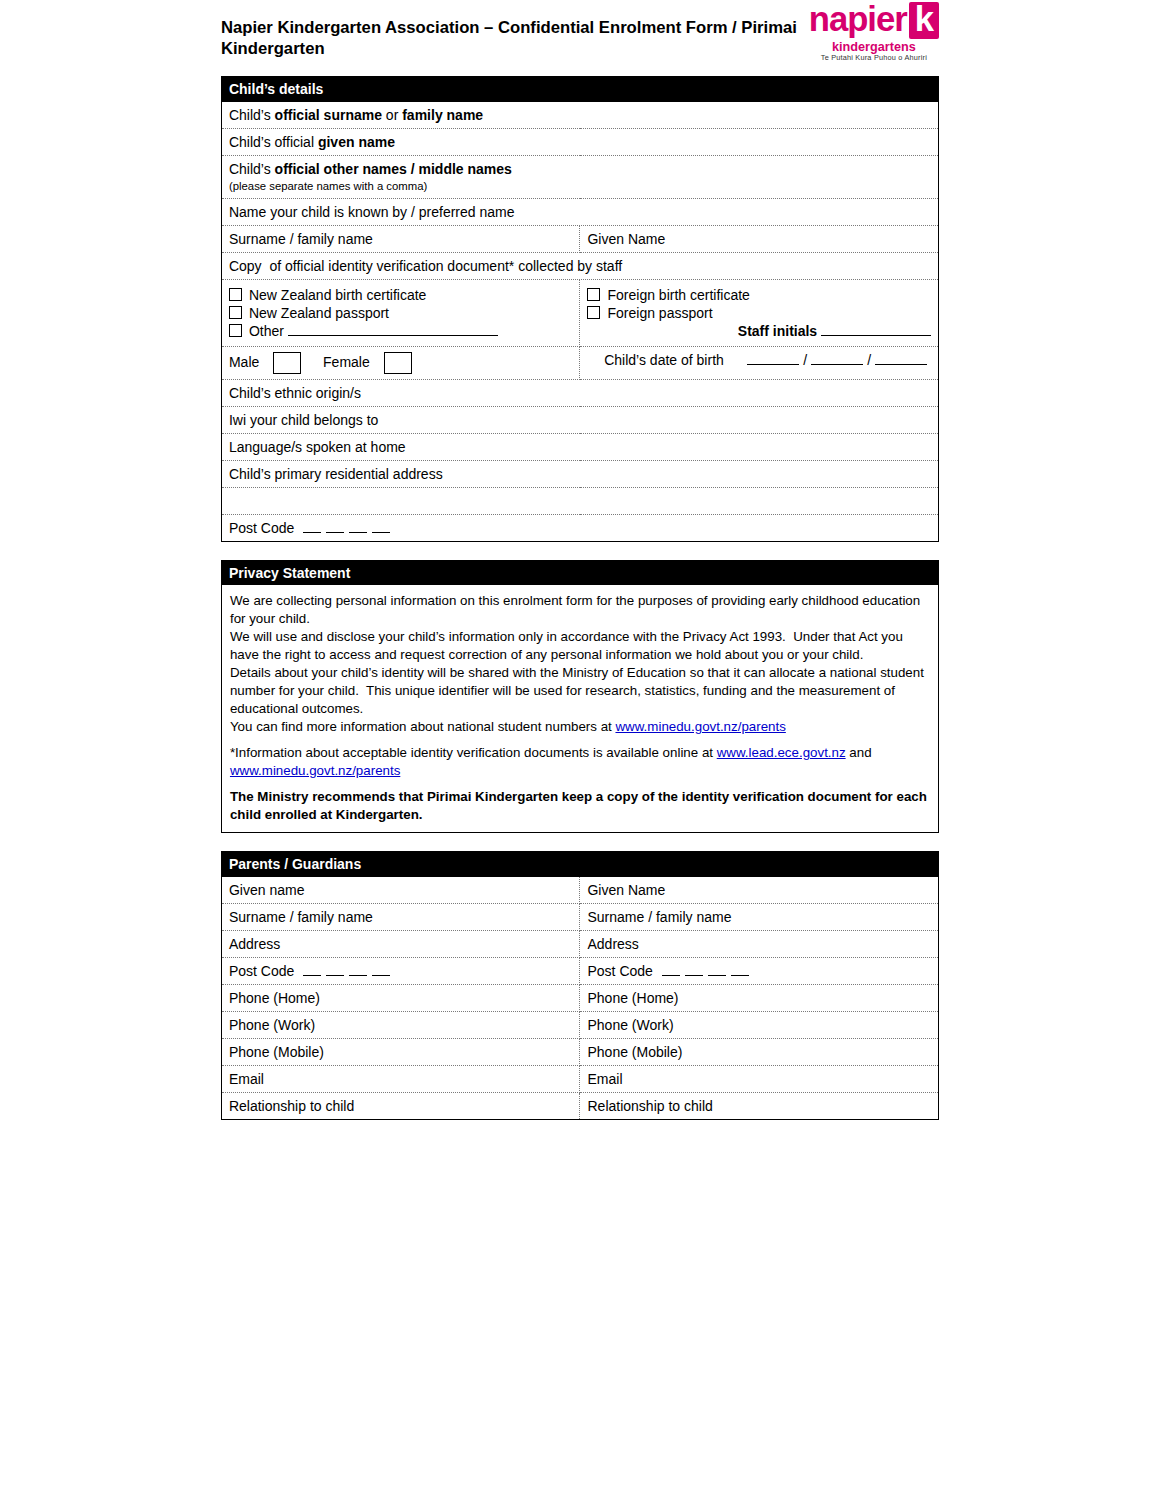Napier Kindergarten Association – Confidential Enrolment Form / Pirimai Kindergarten
napierk
kindergartens
Te Putahi Kura Puhou o Ahuriri
| Child’s details |
| --- |
| Child’s official surname or family name |
| Child’s official given name |
| Child’s official other names / middle names (please separate names with a comma) |
| Name your child is known by / preferred name |
| Surname / family name | Given Name |
| Copy of official identity verification document* collected by staff |
| New Zealand birth certificate New Zealand passport Other | Foreign birth certificate Foreign passport Staff initials |
| Male Female | Child’s date of birth / / |
| Child’s ethnic origin/s |
| Iwi your child belongs to |
| Language/s spoken at home |
| Child’s primary residential address |
| Post Code |
Privacy Statement
We are collecting personal information on this enrolment form for the purposes of providing early childhood education for your child.
We will use and disclose your child’s information only in accordance with the Privacy Act 1993. Under that Act you have the right to access and request correction of any personal information we hold about you or your child.
Details about your child’s identity will be shared with the Ministry of Education so that it can allocate a national student number for your child. This unique identifier will be used for research, statistics, funding and the measurement of educational outcomes.
You can find more information about national student numbers at www.minedu.govt.nz/parents
*Information about acceptable identity verification documents is available online at www.lead.ece.govt.nz and www.minedu.govt.nz/parents
The Ministry recommends that Pirimai Kindergarten keep a copy of the identity verification document for each child enrolled at Kindergarten.
| Parents / Guardians |
| --- |
| Given name | Given Name |
| Surname / family name | Surname / family name |
| Address | Address |
| Post Code | Post Code |
| Phone (Home) | Phone (Home) |
| Phone (Work) | Phone (Work) |
| Phone (Mobile) | Phone (Mobile) |
| Email | Email |
| Relationship to child | Relationship to child |